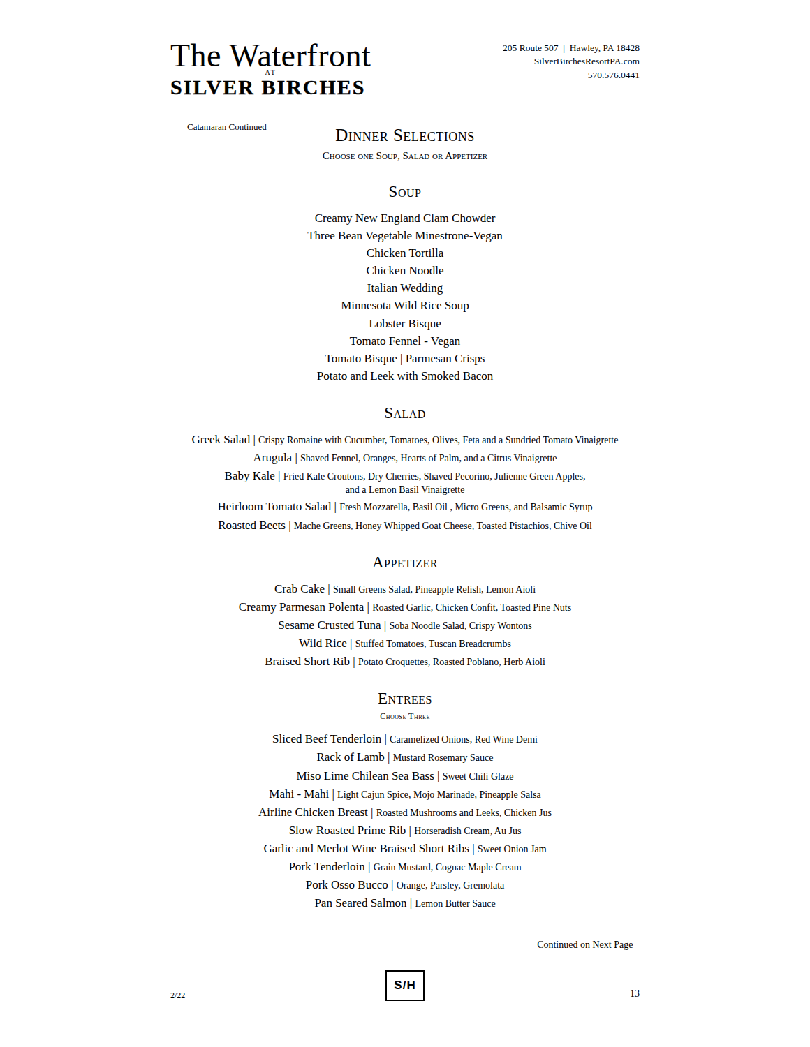The Waterfront AT SILVER BIRCHES
205 Route 507 | Hawley, PA 18428
SilverBirchesResortPA.com
570.576.0441
Catamaran Continued
Dinner Selections
Choose one Soup, Salad or Appetizer
Soup
Creamy New England Clam Chowder
Three Bean Vegetable Minestrone-Vegan
Chicken Tortilla
Chicken Noodle
Italian Wedding
Minnesota Wild Rice Soup
Lobster Bisque
Tomato Fennel - Vegan
Tomato Bisque | Parmesan Crisps
Potato and Leek with Smoked Bacon
Salad
Greek Salad | Crispy Romaine with Cucumber, Tomatoes, Olives, Feta and a Sundried Tomato Vinaigrette
Arugula | Shaved Fennel, Oranges, Hearts of Palm, and a Citrus Vinaigrette
Baby Kale | Fried Kale Croutons, Dry Cherries, Shaved Pecorino, Julienne Green Apples, and a Lemon Basil Vinaigrette
Heirloom Tomato Salad | Fresh Mozzarella, Basil Oil , Micro Greens, and Balsamic Syrup
Roasted Beets | Mache Greens, Honey Whipped Goat Cheese, Toasted Pistachios, Chive Oil
Appetizer
Crab Cake | Small Greens Salad, Pineapple Relish, Lemon Aioli
Creamy Parmesan Polenta | Roasted Garlic, Chicken Confit, Toasted Pine Nuts
Sesame Crusted Tuna | Soba Noodle Salad, Crispy Wontons
Wild Rice | Stuffed Tomatoes, Tuscan Breadcrumbs
Braised Short Rib | Potato Croquettes, Roasted Poblano, Herb Aioli
Entrees
Choose Three
Sliced Beef Tenderloin | Caramelized Onions, Red Wine Demi
Rack of Lamb | Mustard Rosemary Sauce
Miso Lime Chilean Sea Bass | Sweet Chili Glaze
Mahi - Mahi | Light Cajun Spice, Mojo Marinade, Pineapple Salsa
Airline Chicken Breast | Roasted Mushrooms and Leeks, Chicken Jus
Slow Roasted Prime Rib | Horseradish Cream, Au Jus
Garlic and Merlot Wine Braised Short Ribs | Sweet Onion Jam
Pork Tenderloin | Grain Mustard, Cognac Maple Cream
Pork Osso Bucco | Orange, Parsley, Gremolata
Pan Seared Salmon | Lemon Butter Sauce
Continued on Next Page
2/22
S/H
13